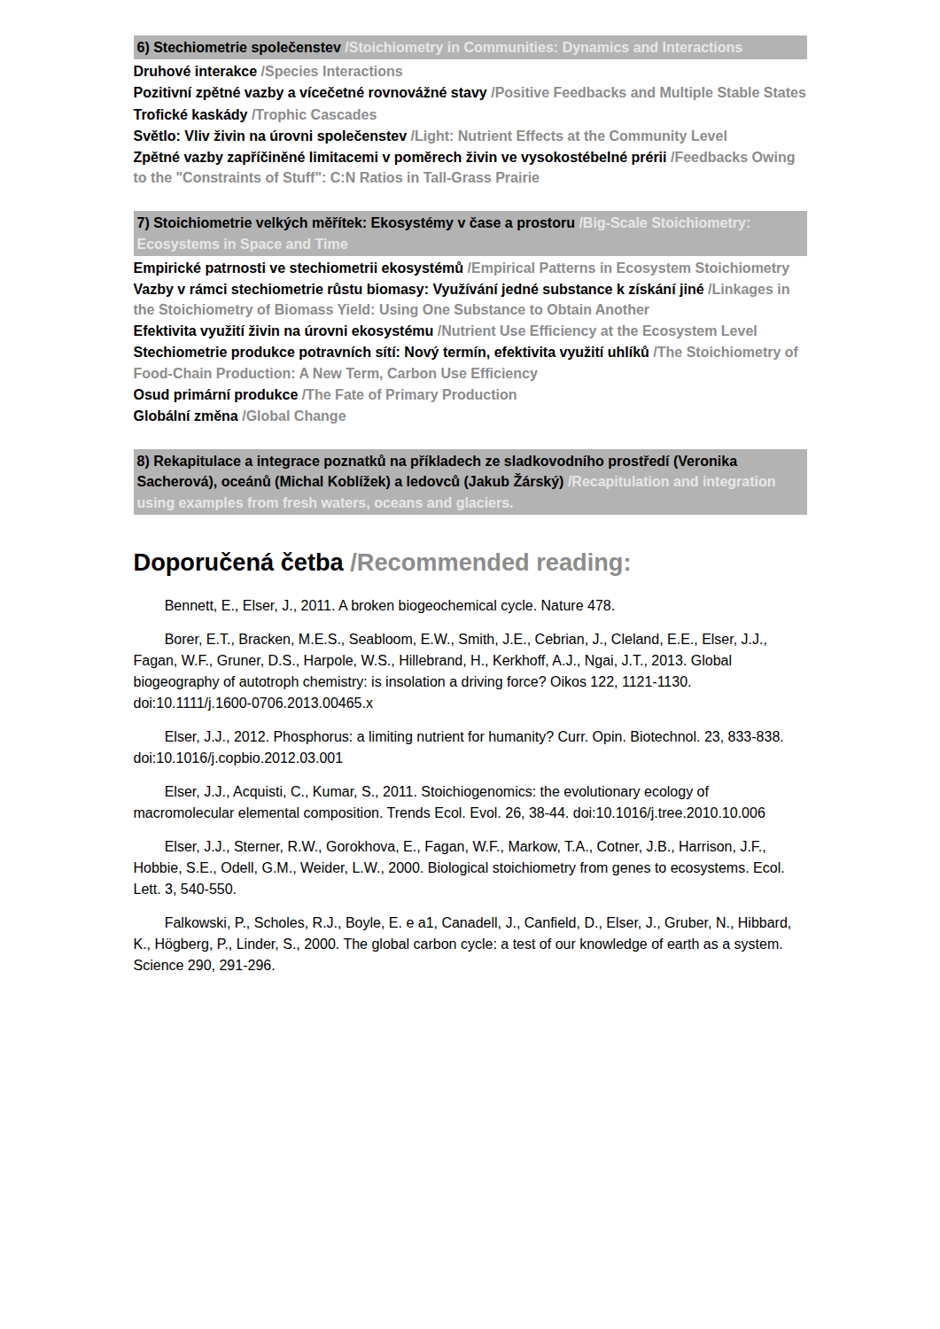6) Stechiometrie společenstev /Stoichiometry in Communities: Dynamics and Interactions
Druhové interakce /Species Interactions
Pozitivní zpětné vazby a vícečetné rovnovážné stavy /Positive Feedbacks and Multiple Stable States
Trofické kaskády /Trophic Cascades
Světlo: Vliv živin na úrovni společenstev /Light: Nutrient Effects at the Community Level
Zpětné vazby zapříčiněné limitacemi v poměrech živin ve vysokostébelné prérii /Feedbacks Owing to the "Constraints of Stuff": C:N Ratios in Tall-Grass Prairie
7) Stoichiometrie velkých měřítek: Ekosystémy v čase a prostoru /Big-Scale Stoichiometry: Ecosystems in Space and Time
Empirické patrnosti ve stechiometrii ekosystémů /Empirical Patterns in Ecosystem Stoichiometry
Vazby v rámci stechiometrie růstu biomasy: Využívání jedné substance k získání jiné /Linkages in the Stoichiometry of Biomass Yield: Using One Substance to Obtain Another
Efektivita využití živin na úrovni ekosystému /Nutrient Use Efficiency at the Ecosystem Level
Stechiometrie produkce potravních sítí: Nový termín, efektivita využití uhlíků /The Stoichiometry of Food-Chain Production: A New Term, Carbon Use Efficiency
Osud primární produkce /The Fate of Primary Production
Globální změna /Global Change
8) Rekapitulace a integrace poznatků na příkladech ze sladkovodního prostředí (Veronika Sacherová), oceánů (Michal Koblížek) a ledovců (Jakub Žárský) /Recapitulation and integration using examples from fresh waters, oceans and glaciers.
Doporučená četba /Recommended reading:
Bennett, E., Elser, J., 2011. A broken biogeochemical cycle. Nature 478.
Borer, E.T., Bracken, M.E.S., Seabloom, E.W., Smith, J.E., Cebrian, J., Cleland, E.E., Elser, J.J., Fagan, W.F., Gruner, D.S., Harpole, W.S., Hillebrand, H., Kerkhoff, A.J., Ngai, J.T., 2013. Global biogeography of autotroph chemistry: is insolation a driving force? Oikos 122, 1121-1130. doi:10.1111/j.1600-0706.2013.00465.x
Elser, J.J., 2012. Phosphorus: a limiting nutrient for humanity? Curr. Opin. Biotechnol. 23, 833-838. doi:10.1016/j.copbio.2012.03.001
Elser, J.J., Acquisti, C., Kumar, S., 2011. Stoichiogenomics: the evolutionary ecology of macromolecular elemental composition. Trends Ecol. Evol. 26, 38-44. doi:10.1016/j.tree.2010.10.006
Elser, J.J., Sterner, R.W., Gorokhova, E., Fagan, W.F., Markow, T.A., Cotner, J.B., Harrison, J.F., Hobbie, S.E., Odell, G.M., Weider, L.W., 2000. Biological stoichiometry from genes to ecosystems. Ecol. Lett. 3, 540-550.
Falkowski, P., Scholes, R.J., Boyle, E. e a1, Canadell, J., Canfield, D., Elser, J., Gruber, N., Hibbard, K., Högberg, P., Linder, S., 2000. The global carbon cycle: a test of our knowledge of earth as a system. Science 290, 291-296.